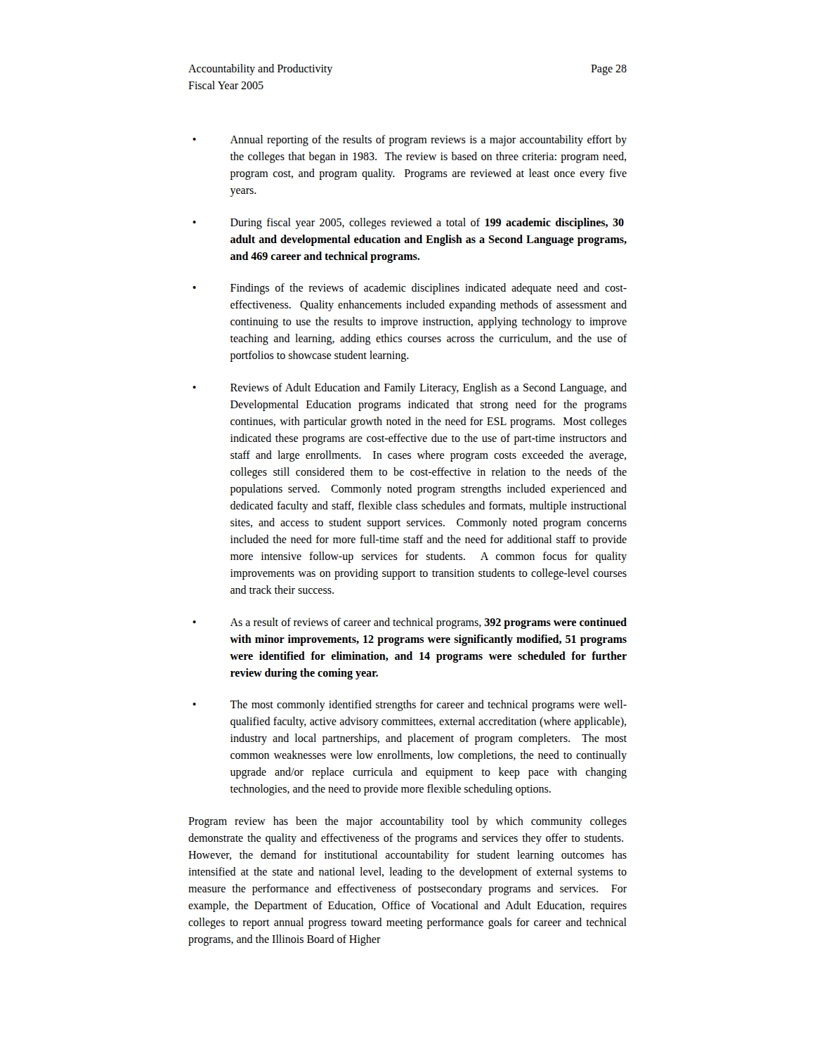Accountability and Productivity
Fiscal Year 2005
Page 28
Annual reporting of the results of program reviews is a major accountability effort by the colleges that began in 1983. The review is based on three criteria: program need, program cost, and program quality. Programs are reviewed at least once every five years.
During fiscal year 2005, colleges reviewed a total of 199 academic disciplines, 30 adult and developmental education and English as a Second Language programs, and 469 career and technical programs.
Findings of the reviews of academic disciplines indicated adequate need and cost-effectiveness. Quality enhancements included expanding methods of assessment and continuing to use the results to improve instruction, applying technology to improve teaching and learning, adding ethics courses across the curriculum, and the use of portfolios to showcase student learning.
Reviews of Adult Education and Family Literacy, English as a Second Language, and Developmental Education programs indicated that strong need for the programs continues, with particular growth noted in the need for ESL programs. Most colleges indicated these programs are cost-effective due to the use of part-time instructors and staff and large enrollments. In cases where program costs exceeded the average, colleges still considered them to be cost-effective in relation to the needs of the populations served. Commonly noted program strengths included experienced and dedicated faculty and staff, flexible class schedules and formats, multiple instructional sites, and access to student support services. Commonly noted program concerns included the need for more full-time staff and the need for additional staff to provide more intensive follow-up services for students. A common focus for quality improvements was on providing support to transition students to college-level courses and track their success.
As a result of reviews of career and technical programs, 392 programs were continued with minor improvements, 12 programs were significantly modified, 51 programs were identified for elimination, and 14 programs were scheduled for further review during the coming year.
The most commonly identified strengths for career and technical programs were well-qualified faculty, active advisory committees, external accreditation (where applicable), industry and local partnerships, and placement of program completers. The most common weaknesses were low enrollments, low completions, the need to continually upgrade and/or replace curricula and equipment to keep pace with changing technologies, and the need to provide more flexible scheduling options.
Program review has been the major accountability tool by which community colleges demonstrate the quality and effectiveness of the programs and services they offer to students. However, the demand for institutional accountability for student learning outcomes has intensified at the state and national level, leading to the development of external systems to measure the performance and effectiveness of postsecondary programs and services. For example, the Department of Education, Office of Vocational and Adult Education, requires colleges to report annual progress toward meeting performance goals for career and technical programs, and the Illinois Board of Higher